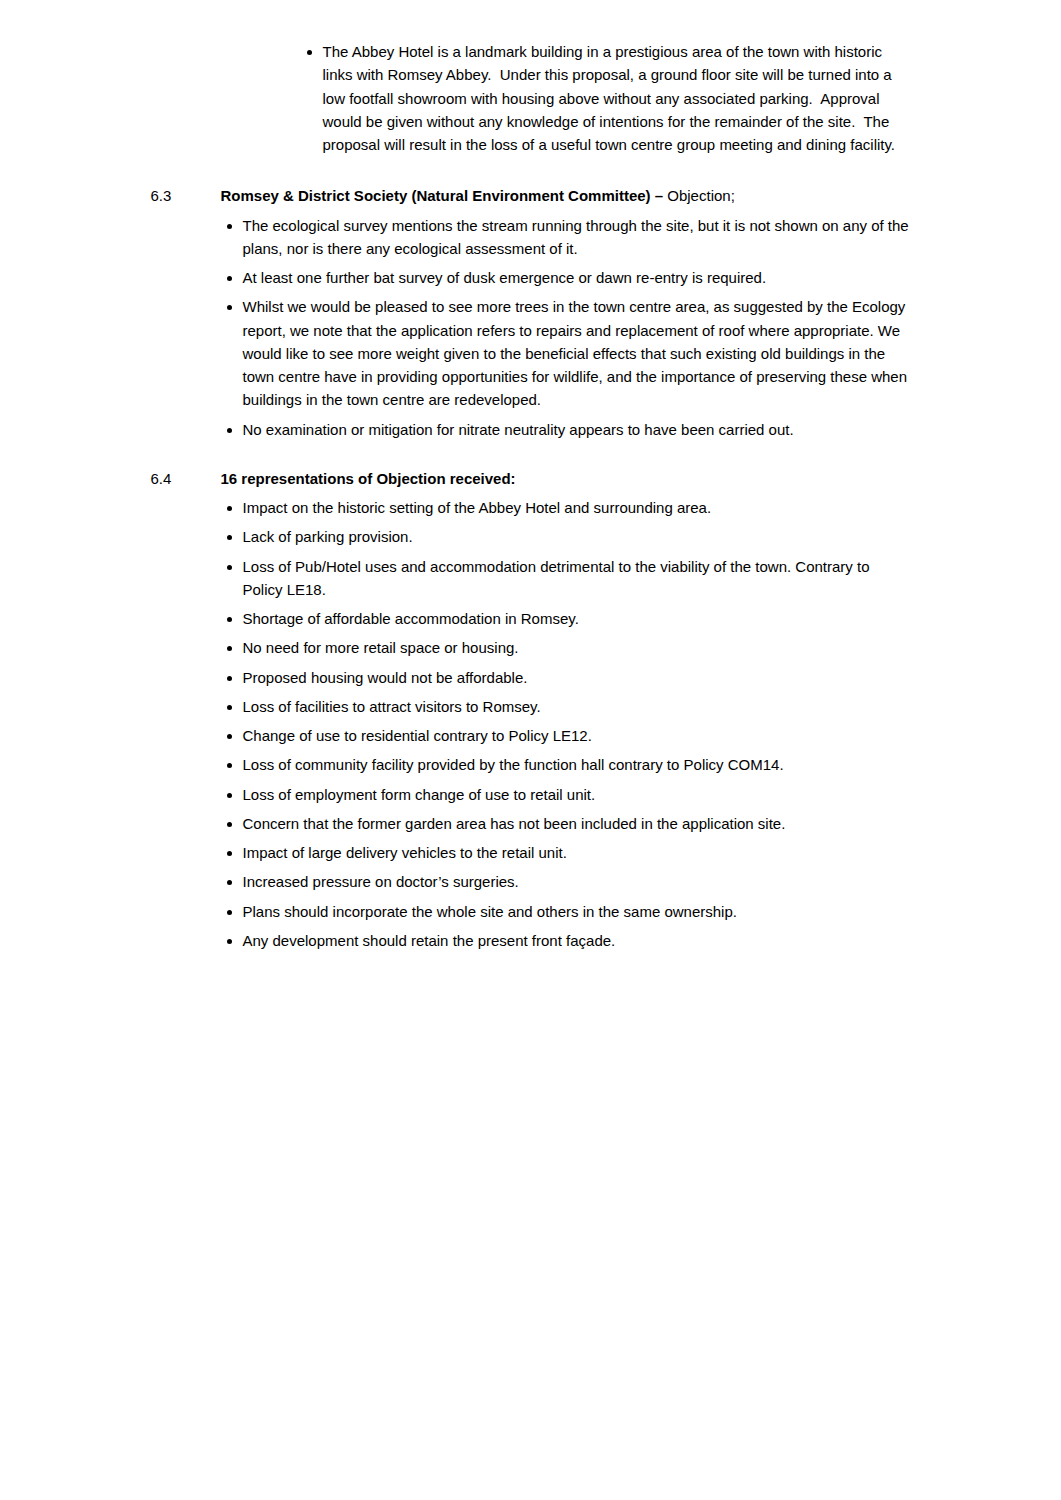The Abbey Hotel is a landmark building in a prestigious area of the town with historic links with Romsey Abbey. Under this proposal, a ground floor site will be turned into a low footfall showroom with housing above without any associated parking. Approval would be given without any knowledge of intentions for the remainder of the site. The proposal will result in the loss of a useful town centre group meeting and dining facility.
6.3
Romsey & District Society (Natural Environment Committee) – Objection;
The ecological survey mentions the stream running through the site, but it is not shown on any of the plans, nor is there any ecological assessment of it.
At least one further bat survey of dusk emergence or dawn re-entry is required.
Whilst we would be pleased to see more trees in the town centre area, as suggested by the Ecology report, we note that the application refers to repairs and replacement of roof where appropriate. We would like to see more weight given to the beneficial effects that such existing old buildings in the town centre have in providing opportunities for wildlife, and the importance of preserving these when buildings in the town centre are redeveloped.
No examination or mitigation for nitrate neutrality appears to have been carried out.
6.4
16 representations of Objection received:
Impact on the historic setting of the Abbey Hotel and surrounding area.
Lack of parking provision.
Loss of Pub/Hotel uses and accommodation detrimental to the viability of the town. Contrary to Policy LE18.
Shortage of affordable accommodation in Romsey.
No need for more retail space or housing.
Proposed housing would not be affordable.
Loss of facilities to attract visitors to Romsey.
Change of use to residential contrary to Policy LE12.
Loss of community facility provided by the function hall contrary to Policy COM14.
Loss of employment form change of use to retail unit.
Concern that the former garden area has not been included in the application site.
Impact of large delivery vehicles to the retail unit.
Increased pressure on doctor’s surgeries.
Plans should incorporate the whole site and others in the same ownership.
Any development should retain the present front façade.